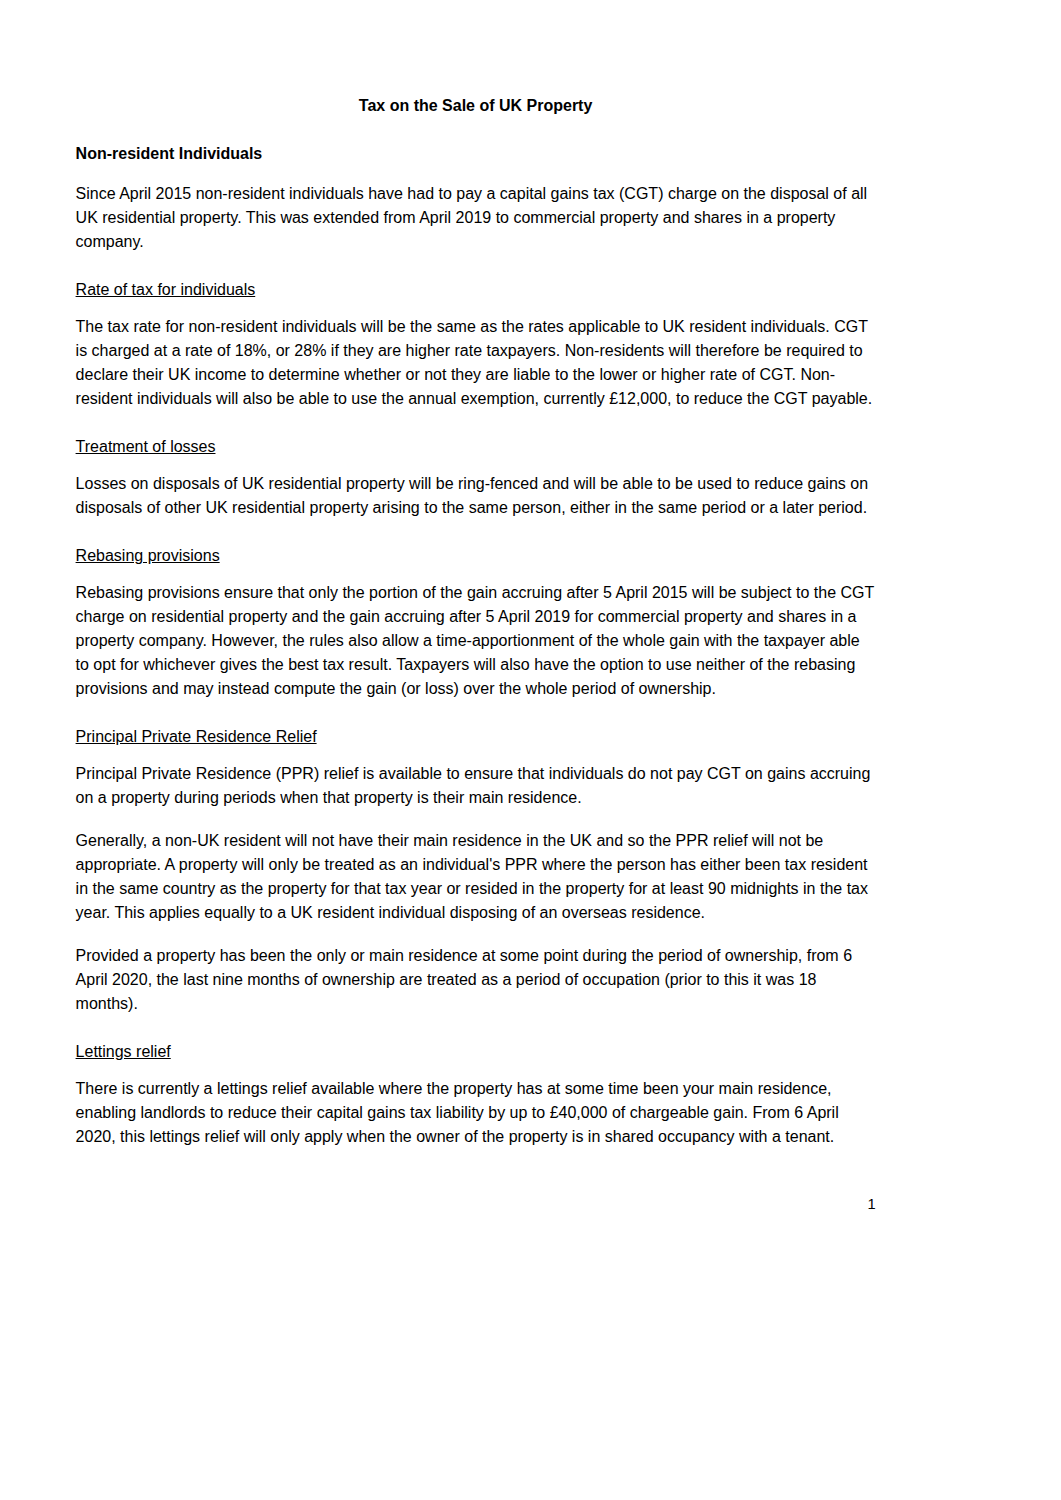Tax on the Sale of UK Property
Non-resident Individuals
Since April 2015 non-resident individuals have had to pay a capital gains tax (CGT) charge on the disposal of all UK residential property. This was extended from April 2019 to commercial property and shares in a property company.
Rate of tax for individuals
The tax rate for non-resident individuals will be the same as the rates applicable to UK resident individuals. CGT is charged at a rate of 18%, or 28% if they are higher rate taxpayers. Non-residents will therefore be required to declare their UK income to determine whether or not they are liable to the lower or higher rate of CGT. Non-resident individuals will also be able to use the annual exemption, currently £12,000, to reduce the CGT payable.
Treatment of losses
Losses on disposals of UK residential property will be ring-fenced and will be able to be used to reduce gains on disposals of other UK residential property arising to the same person, either in the same period or a later period.
Rebasing provisions
Rebasing provisions ensure that only the portion of the gain accruing after 5 April 2015 will be subject to the CGT charge on residential property and the gain accruing after 5 April 2019 for commercial property and shares in a property company. However, the rules also allow a time-apportionment of the whole gain with the taxpayer able to opt for whichever gives the best tax result. Taxpayers will also have the option to use neither of the rebasing provisions and may instead compute the gain (or loss) over the whole period of ownership.
Principal Private Residence Relief
Principal Private Residence (PPR) relief is available to ensure that individuals do not pay CGT on gains accruing on a property during periods when that property is their main residence.
Generally, a non-UK resident will not have their main residence in the UK and so the PPR relief will not be appropriate. A property will only be treated as an individual's PPR where the person has either been tax resident in the same country as the property for that tax year or resided in the property for at least 90 midnights in the tax year. This applies equally to a UK resident individual disposing of an overseas residence.
Provided a property has been the only or main residence at some point during the period of ownership, from 6 April 2020, the last nine months of ownership are treated as a period of occupation (prior to this it was 18 months).
Lettings relief
There is currently a lettings relief available where the property has at some time been your main residence, enabling landlords to reduce their capital gains tax liability by up to £40,000 of chargeable gain. From 6 April 2020, this lettings relief will only apply when the owner of the property is in shared occupancy with a tenant.
1